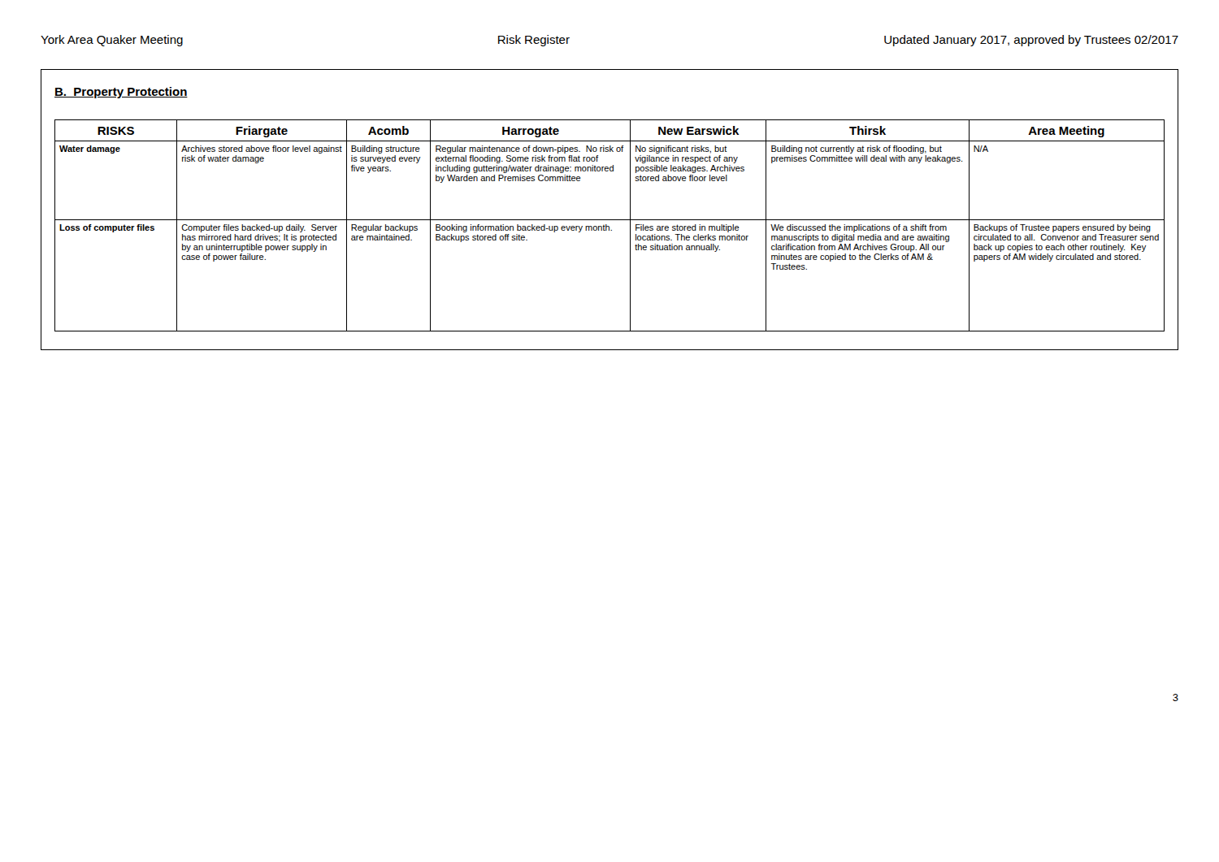York Area Quaker Meeting Risk Register Updated January 2017, approved by Trustees 02/2017
B. Property Protection
| RISKS | Friargate | Acomb | Harrogate | New Earswick | Thirsk | Area Meeting |
| --- | --- | --- | --- | --- | --- | --- |
| Water damage | Archives stored above floor level against risk of water damage | Building structure is surveyed every five years. | Regular maintenance of down-pipes. No risk of external flooding. Some risk from flat roof including guttering/water drainage: monitored by Warden and Premises Committee | No significant risks, but vigilance in respect of any possible leakages. Archives stored above floor level | Building not currently at risk of flooding, but premises Committee will deal with any leakages. | N/A |
| Loss of computer files | Computer files backed-up daily. Server has mirrored hard drives; It is protected by an uninterruptible power supply in case of power failure. | Regular backups are maintained. | Booking information backed-up every month. Backups stored off site. | Files are stored in multiple locations. The clerks monitor the situation annually. | We discussed the implications of a shift from manuscripts to digital media and are awaiting clarification from AM Archives Group. All our minutes are copied to the Clerks of AM & Trustees. | Backups of Trustee papers ensured by being circulated to all. Convenor and Treasurer send back up copies to each other routinely. Key papers of AM widely circulated and stored. |
3